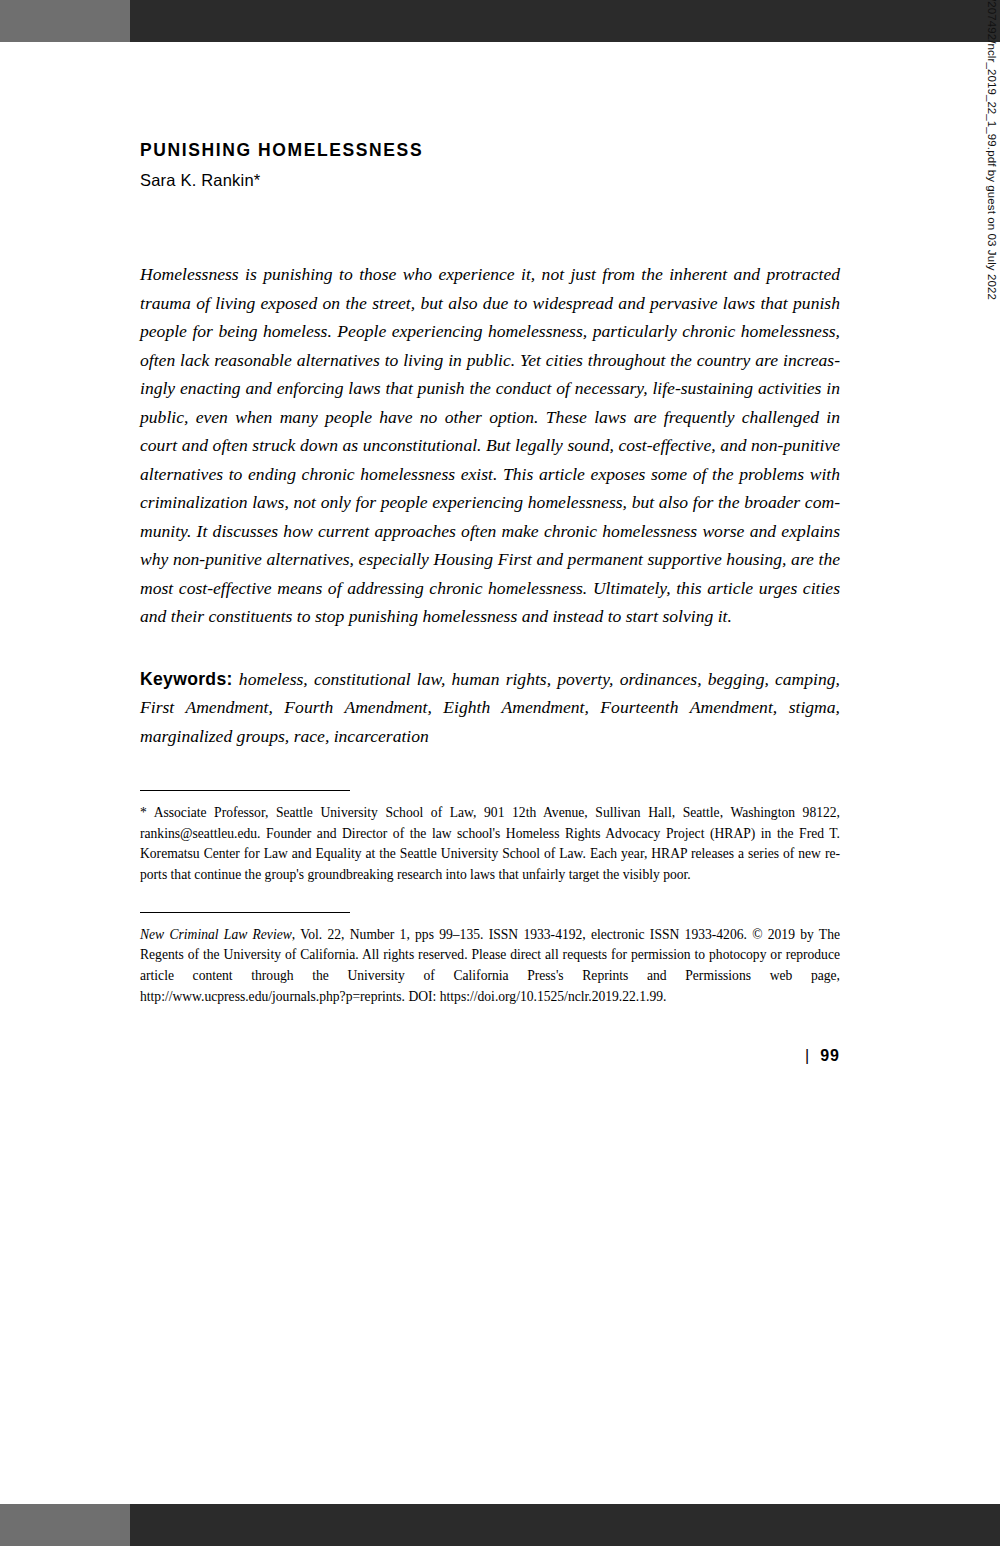Downloaded from http://online.ucpress.edu/nclr/article-pdf/22/1/99/207492/nclr_2019_22_1_99.pdf by guest on 03 July 2022
Punishing Homelessness
Sara K. Rankin*
Homelessness is punishing to those who experience it, not just from the inherent and protracted trauma of living exposed on the street, but also due to widespread and pervasive laws that punish people for being homeless. People experiencing homelessness, particularly chronic homelessness, often lack reasonable alternatives to living in public. Yet cities throughout the country are increasingly enacting and enforcing laws that punish the conduct of necessary, life-sustaining activities in public, even when many people have no other option. These laws are frequently challenged in court and often struck down as unconstitutional. But legally sound, cost-effective, and non-punitive alternatives to ending chronic homelessness exist. This article exposes some of the problems with criminalization laws, not only for people experiencing homelessness, but also for the broader community. It discusses how current approaches often make chronic homelessness worse and explains why non-punitive alternatives, especially Housing First and permanent supportive housing, are the most cost-effective means of addressing chronic homelessness. Ultimately, this article urges cities and their constituents to stop punishing homelessness and instead to start solving it.
Keywords: homeless, constitutional law, human rights, poverty, ordinances, begging, camping, First Amendment, Fourth Amendment, Eighth Amendment, Fourteenth Amendment, stigma, marginalized groups, race, incarceration
* Associate Professor, Seattle University School of Law, 901 12th Avenue, Sullivan Hall, Seattle, Washington 98122, rankins@seattleu.edu. Founder and Director of the law school's Homeless Rights Advocacy Project (HRAP) in the Fred T. Korematsu Center for Law and Equality at the Seattle University School of Law. Each year, HRAP releases a series of new reports that continue the group's groundbreaking research into laws that unfairly target the visibly poor.
New Criminal Law Review, Vol. 22, Number 1, pps 99–135. ISSN 1933-4192, electronic ISSN 1933-4206. © 2019 by The Regents of the University of California. All rights reserved. Please direct all requests for permission to photocopy or reproduce article content through the University of California Press's Reprints and Permissions web page, http://www.ucpress.edu/journals.php?p=reprints. DOI: https://doi.org/10.1525/nclr.2019.22.1.99.
|99